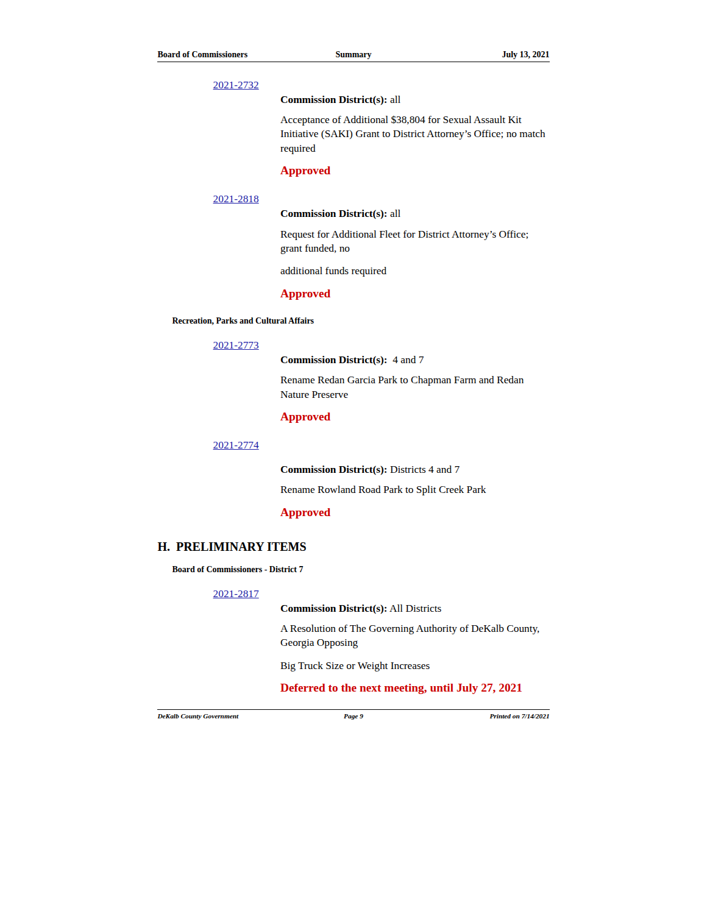Board of Commissioners
Summary
July 13, 2021
2021-2732
Commission District(s): all
Acceptance of Additional $38,804 for Sexual Assault Kit Initiative (SAKI) Grant to District Attorney’s Office; no match required
Approved
2021-2818
Commission District(s): all
Request for Additional Fleet for District Attorney’s Office; grant funded, no
additional funds required
Approved
Recreation, Parks and Cultural Affairs
2021-2773
Commission District(s): 4 and 7
Rename Redan Garcia Park to Chapman Farm and Redan Nature Preserve
Approved
2021-2774
Commission District(s): Districts 4 and 7
Rename Rowland Road Park to Split Creek Park
Approved
H. PRELIMINARY ITEMS
Board of Commissioners - District 7
2021-2817
Commission District(s): All Districts
A Resolution of The Governing Authority of DeKalb County, Georgia Opposing
Big Truck Size or Weight Increases
Deferred to the next meeting, until July 27, 2021
DeKalb County Government
Page 9
Printed on 7/14/2021